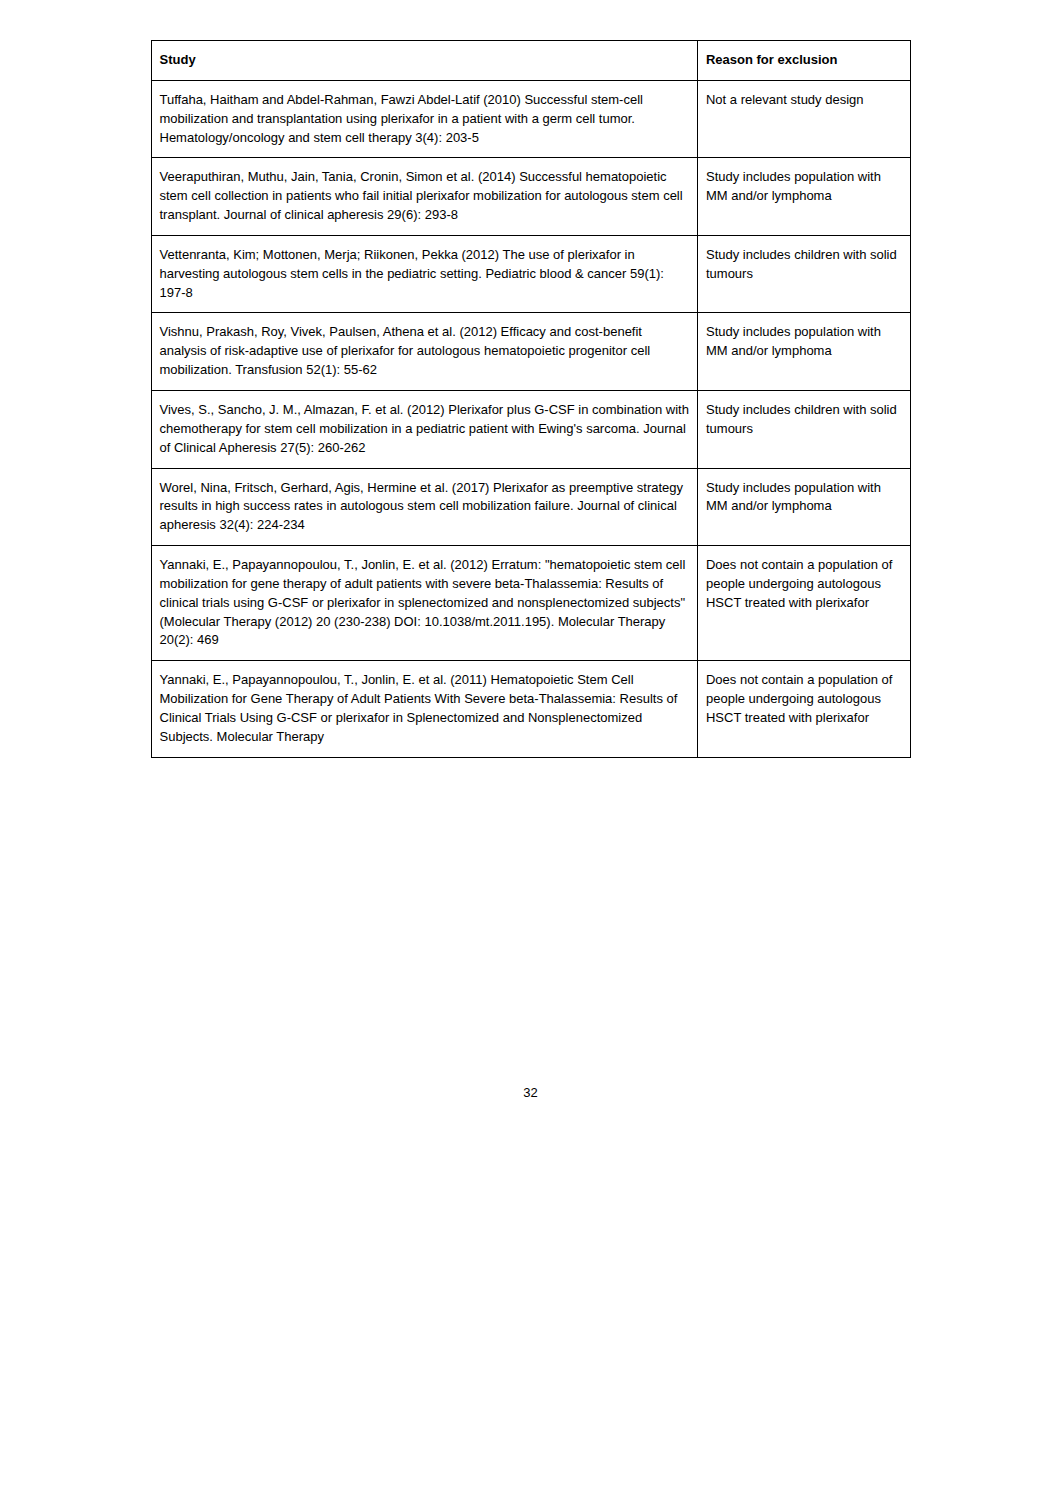| Study | Reason for exclusion |
| --- | --- |
| Tuffaha, Haitham and Abdel-Rahman, Fawzi Abdel-Latif (2010) Successful stem-cell mobilization and transplantation using plerixafor in a patient with a germ cell tumor. Hematology/oncology and stem cell therapy 3(4): 203-5 | Not a relevant study design |
| Veeraputhiran, Muthu, Jain, Tania, Cronin, Simon et al. (2014) Successful hematopoietic stem cell collection in patients who fail initial plerixafor mobilization for autologous stem cell transplant. Journal of clinical apheresis 29(6): 293-8 | Study includes population with MM and/or lymphoma |
| Vettenranta, Kim; Mottonen, Merja; Riikonen, Pekka (2012) The use of plerixafor in harvesting autologous stem cells in the pediatric setting. Pediatric blood & cancer 59(1): 197-8 | Study includes children with solid tumours |
| Vishnu, Prakash, Roy, Vivek, Paulsen, Athena et al. (2012) Efficacy and cost-benefit analysis of risk-adaptive use of plerixafor for autologous hematopoietic progenitor cell mobilization. Transfusion 52(1): 55-62 | Study includes population with MM and/or lymphoma |
| Vives, S., Sancho, J. M., Almazan, F. et al. (2012) Plerixafor plus G-CSF in combination with chemotherapy for stem cell mobilization in a pediatric patient with Ewing's sarcoma. Journal of Clinical Apheresis 27(5): 260-262 | Study includes children with solid tumours |
| Worel, Nina, Fritsch, Gerhard, Agis, Hermine et al. (2017) Plerixafor as preemptive strategy results in high success rates in autologous stem cell mobilization failure. Journal of clinical apheresis 32(4): 224-234 | Study includes population with MM and/or lymphoma |
| Yannaki, E., Papayannopoulou, T., Jonlin, E. et al. (2012) Erratum: "hematopoietic stem cell mobilization for gene therapy of adult patients with severe beta-Thalassemia: Results of clinical trials using G-CSF or plerixafor in splenectomized and nonsplenectomized subjects" (Molecular Therapy (2012) 20 (230-238) DOI: 10.1038/mt.2011.195). Molecular Therapy 20(2): 469 | Does not contain a population of people undergoing autologous HSCT treated with plerixafor |
| Yannaki, E., Papayannopoulou, T., Jonlin, E. et al. (2011) Hematopoietic Stem Cell Mobilization for Gene Therapy of Adult Patients With Severe beta-Thalassemia: Results of Clinical Trials Using G-CSF or plerixafor in Splenectomized and Nonsplenectomized Subjects. Molecular Therapy | Does not contain a population of people undergoing autologous HSCT treated with plerixafor |
32